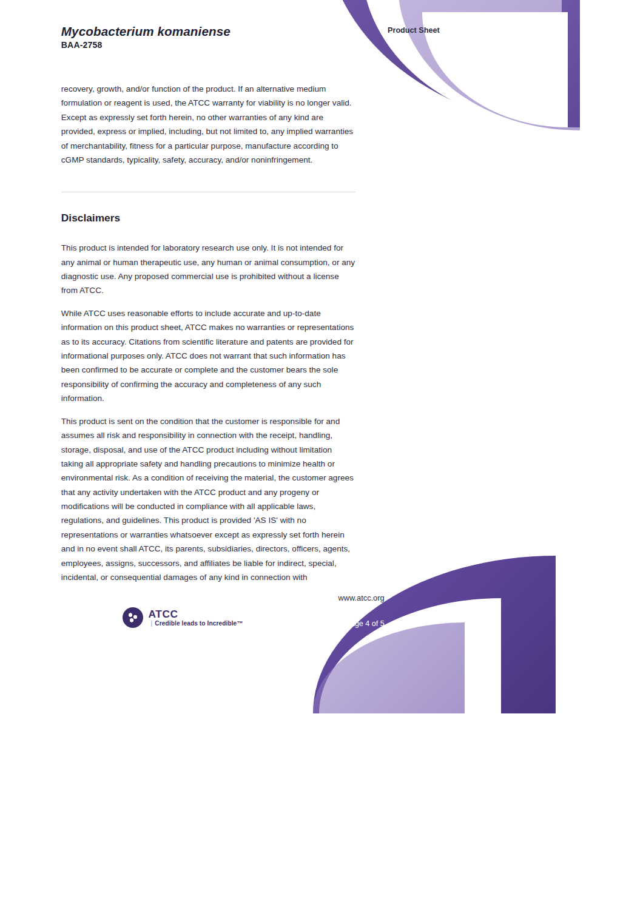Mycobacterium komaniense
BAA-2758
Product Sheet
recovery, growth, and/or function of the product. If an alternative medium formulation or reagent is used, the ATCC warranty for viability is no longer valid. Except as expressly set forth herein, no other warranties of any kind are provided, express or implied, including, but not limited to, any implied warranties of merchantability, fitness for a particular purpose, manufacture according to cGMP standards, typicality, safety, accuracy, and/or noninfringement.
Disclaimers
This product is intended for laboratory research use only. It is not intended for any animal or human therapeutic use, any human or animal consumption, or any diagnostic use. Any proposed commercial use is prohibited without a license from ATCC.
While ATCC uses reasonable efforts to include accurate and up-to-date information on this product sheet, ATCC makes no warranties or representations as to its accuracy. Citations from scientific literature and patents are provided for informational purposes only. ATCC does not warrant that such information has been confirmed to be accurate or complete and the customer bears the sole responsibility of confirming the accuracy and completeness of any such information.
This product is sent on the condition that the customer is responsible for and assumes all risk and responsibility in connection with the receipt, handling, storage, disposal, and use of the ATCC product including without limitation taking all appropriate safety and handling precautions to minimize health or environmental risk. As a condition of receiving the material, the customer agrees that any activity undertaken with the ATCC product and any progeny or modifications will be conducted in compliance with all applicable laws, regulations, and guidelines. This product is provided 'AS IS' with no representations or warranties whatsoever except as expressly set forth herein and in no event shall ATCC, its parents, subsidiaries, directors, officers, agents, employees, assigns, successors, and affiliates be liable for indirect, special, incidental, or consequential damages of any kind in connection with
ATCC |Credible leads to Incredible™
www.atcc.org
Page 4 of 5